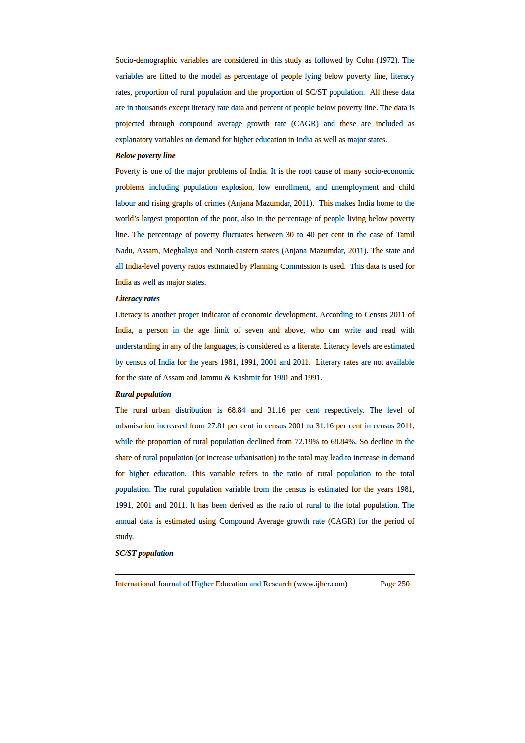Socio-demographic variables are considered in this study as followed by Cohn (1972). The variables are fitted to the model as percentage of people lying below poverty line, literacy rates, proportion of rural population and the proportion of SC/ST population. All these data are in thousands except literacy rate data and percent of people below poverty line. The data is projected through compound average growth rate (CAGR) and these are included as explanatory variables on demand for higher education in India as well as major states.
Below poverty line
Poverty is one of the major problems of India. It is the root cause of many socio-economic problems including population explosion, low enrollment, and unemployment and child labour and rising graphs of crimes (Anjana Mazumdar, 2011). This makes India home to the world’s largest proportion of the poor, also in the percentage of people living below poverty line. The percentage of poverty fluctuates between 30 to 40 per cent in the case of Tamil Nadu, Assam, Meghalaya and North-eastern states (Anjana Mazumdar, 2011). The state and all India-level poverty ratios estimated by Planning Commission is used. This data is used for India as well as major states.
Literacy rates
Literacy is another proper indicator of economic development. According to Census 2011 of India, a person in the age limit of seven and above, who can write and read with understanding in any of the languages, is considered as a literate. Literacy levels are estimated by census of India for the years 1981, 1991, 2001 and 2011. Literary rates are not available for the state of Assam and Jammu & Kashmir for 1981 and 1991.
Rural population
The rural–urban distribution is 68.84 and 31.16 per cent respectively. The level of urbanisation increased from 27.81 per cent in census 2001 to 31.16 per cent in census 2011, while the proportion of rural population declined from 72.19% to 68.84%. So decline in the share of rural population (or increase urbanisation) to the total may lead to increase in demand for higher education. This variable refers to the ratio of rural population to the total population. The rural population variable from the census is estimated for the years 1981, 1991, 2001 and 2011. It has been derived as the ratio of rural to the total population. The annual data is estimated using Compound Average growth rate (CAGR) for the period of study.
SC/ST population
International Journal of Higher Education and Research (www.ijher.com)
Page 250